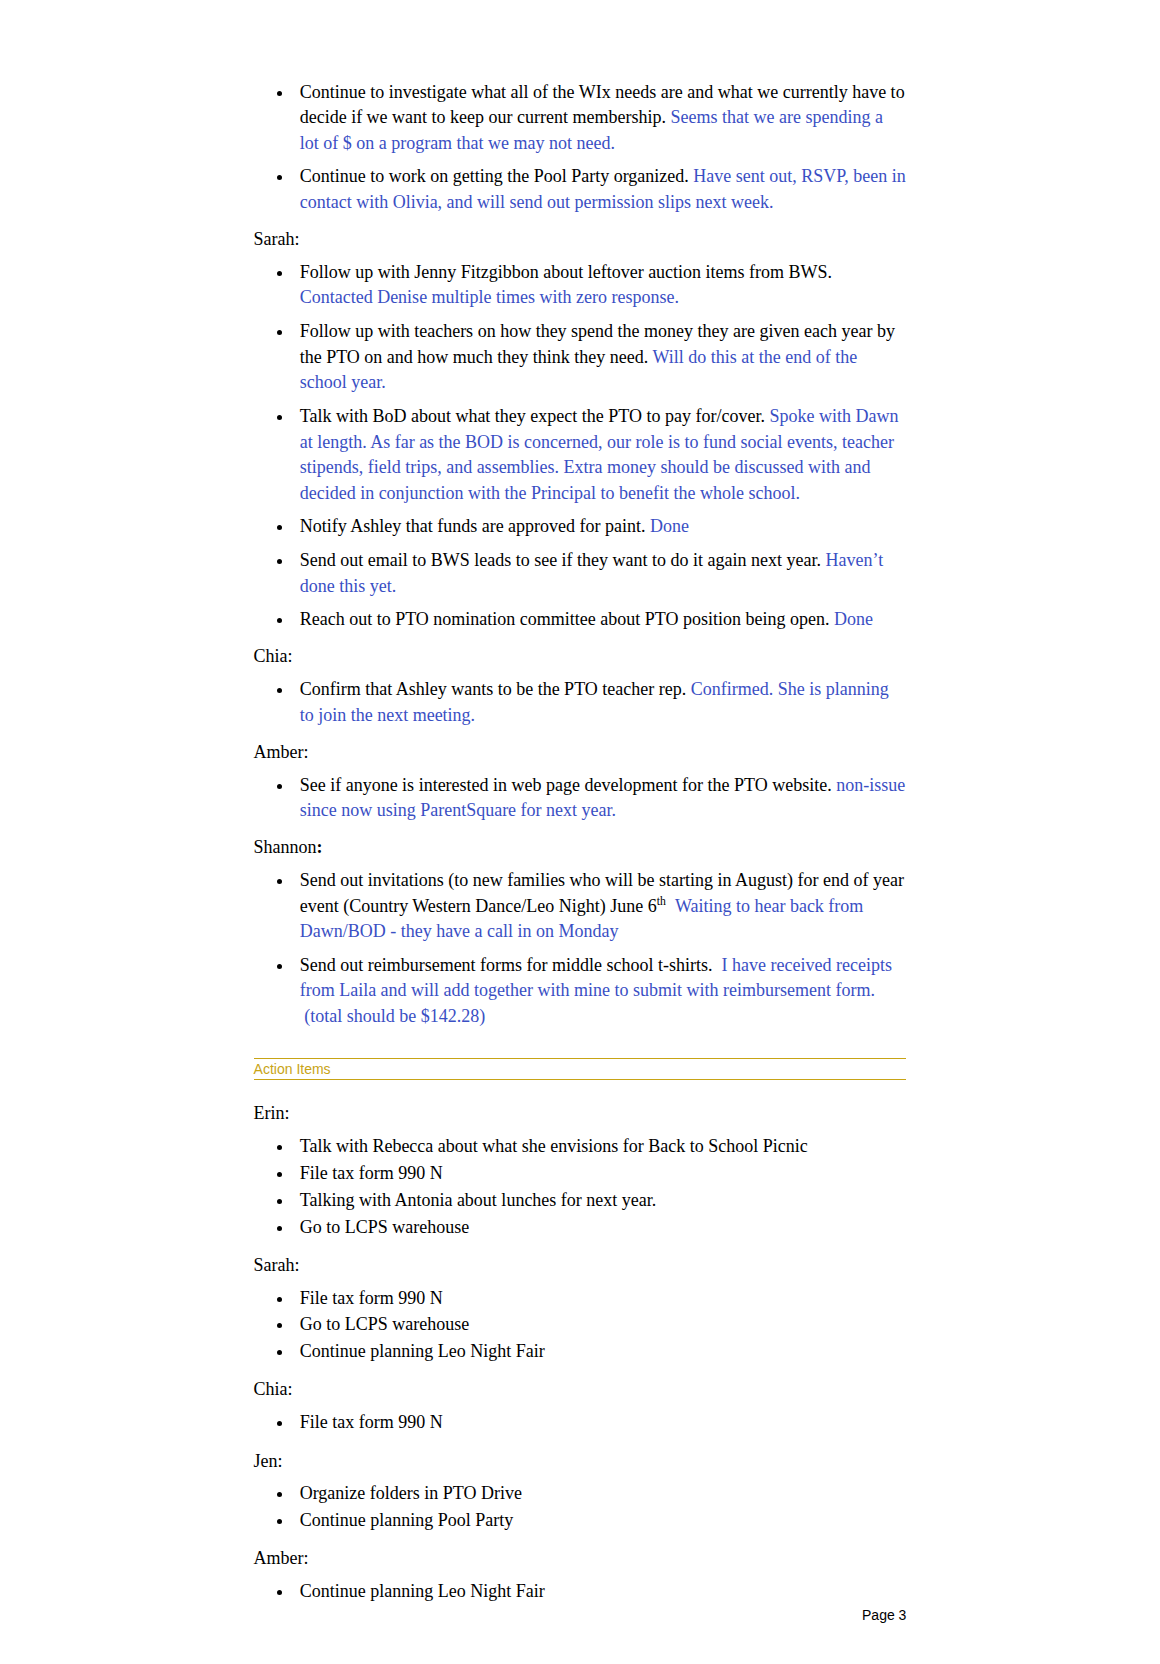Continue to investigate what all of the WIx needs are and what we currently have to decide if we want to keep our current membership. Seems that we are spending a lot of $ on a program that we may not need.
Continue to work on getting the Pool Party organized. Have sent out, RSVP, been in contact with Olivia, and will send out permission slips next week.
Sarah:
Follow up with Jenny Fitzgibbon about leftover auction items from BWS. Contacted Denise multiple times with zero response.
Follow up with teachers on how they spend the money they are given each year by the PTO on and how much they think they need. Will do this at the end of the school year.
Talk with BoD about what they expect the PTO to pay for/cover. Spoke with Dawn at length. As far as the BOD is concerned, our role is to fund social events, teacher stipends, field trips, and assemblies. Extra money should be discussed with and decided in conjunction with the Principal to benefit the whole school.
Notify Ashley that funds are approved for paint. Done
Send out email to BWS leads to see if they want to do it again next year. Haven’t done this yet.
Reach out to PTO nomination committee about PTO position being open. Done
Chia:
Confirm that Ashley wants to be the PTO teacher rep. Confirmed. She is planning to join the next meeting.
Amber:
See if anyone is interested in web page development for the PTO website. non-issue since now using ParentSquare for next year.
Shannon:
Send out invitations (to new families who will be starting in August) for end of year event (Country Western Dance/Leo Night) June 6th Waiting to hear back from Dawn/BOD - they have a call in on Monday
Send out reimbursement forms for middle school t-shirts. I have received receipts from Laila and will add together with mine to submit with reimbursement form. (total should be $142.28)
Action Items
Erin:
Talk with Rebecca about what she envisions for Back to School Picnic
File tax form 990 N
Talking with Antonia about lunches for next year.
Go to LCPS warehouse
Sarah:
File tax form 990 N
Go to LCPS warehouse
Continue planning Leo Night Fair
Chia:
File tax form 990 N
Jen:
Organize folders in PTO Drive
Continue planning Pool Party
Amber:
Continue planning Leo Night Fair
Page 3